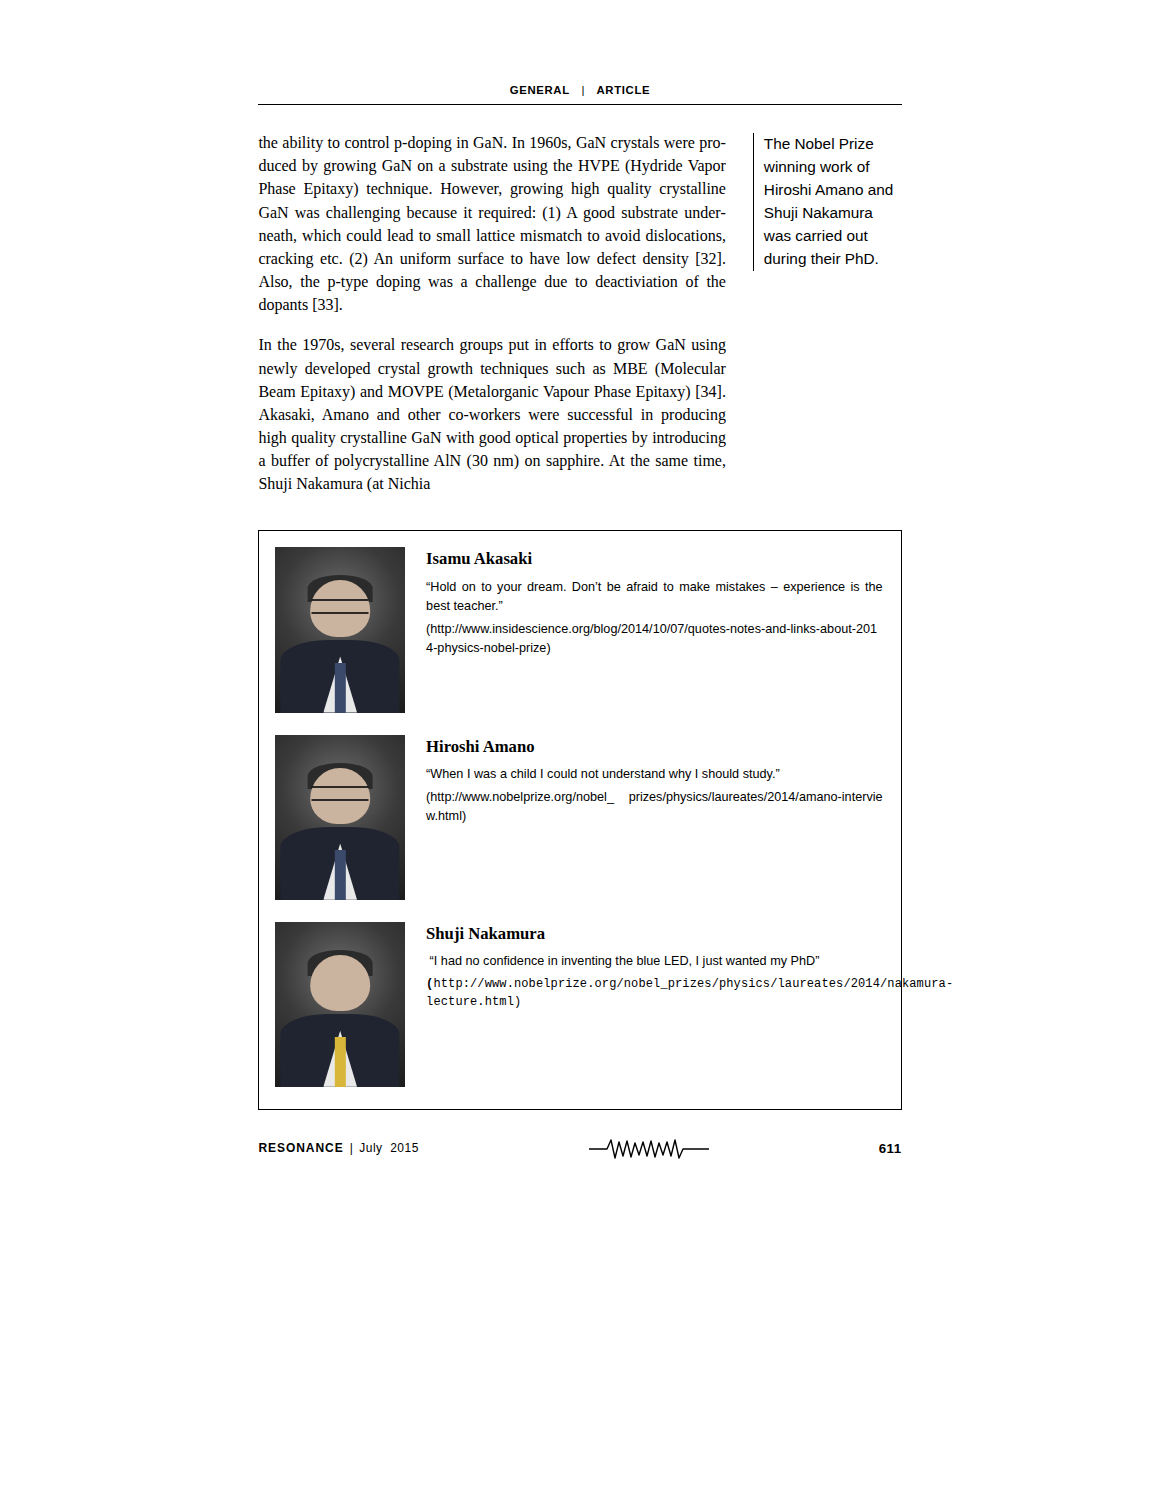GENERAL | ARTICLE
the ability to control p-doping in GaN. In 1960s, GaN crystals were produced by growing GaN on a substrate using the HVPE (Hydride Vapor Phase Epitaxy) technique. However, growing high quality crystalline GaN was challenging because it required: (1) A good substrate underneath, which could lead to small lattice mismatch to avoid dislocations, cracking etc. (2) An uniform surface to have low defect density [32]. Also, the p-type doping was a challenge due to deactiviation of the dopants [33].
In the 1970s, several research groups put in efforts to grow GaN using newly developed crystal growth techniques such as MBE (Molecular Beam Epitaxy) and MOVPE (Metalorganic Vapour Phase Epitaxy) [34]. Akasaki, Amano and other co-workers were successful in producing high quality crystalline GaN with good optical properties by introducing a buffer of polycrystalline AlN (30 nm) on sapphire. At the same time, Shuji Nakamura (at Nichia
The Nobel Prize winning work of Hiroshi Amano and Shuji Nakamura was carried out during their PhD.
Isamu Akasaki
“Hold on to your dream. Don’t be afraid to make mistakes – experience is the best teacher.”
(http://www.insidescience.org/blog/2014/10/07/quotes-notes-and-links-about-2014-physics-nobel-prize)
Hiroshi Amano
“When I was a child I could not understand why I should study.”
(http://www.nobelprize.org/nobel_ prizes/physics/laureates/2014/amano-interview.html)
Shuji Nakamura
“I had no confidence in inventing the blue LED, I just wanted my PhD”
(http://www.nobelprize.org/nobel_prizes/physics/laureates/2014/nakamura-lecture.html)
RESONANCE|July 2015
611